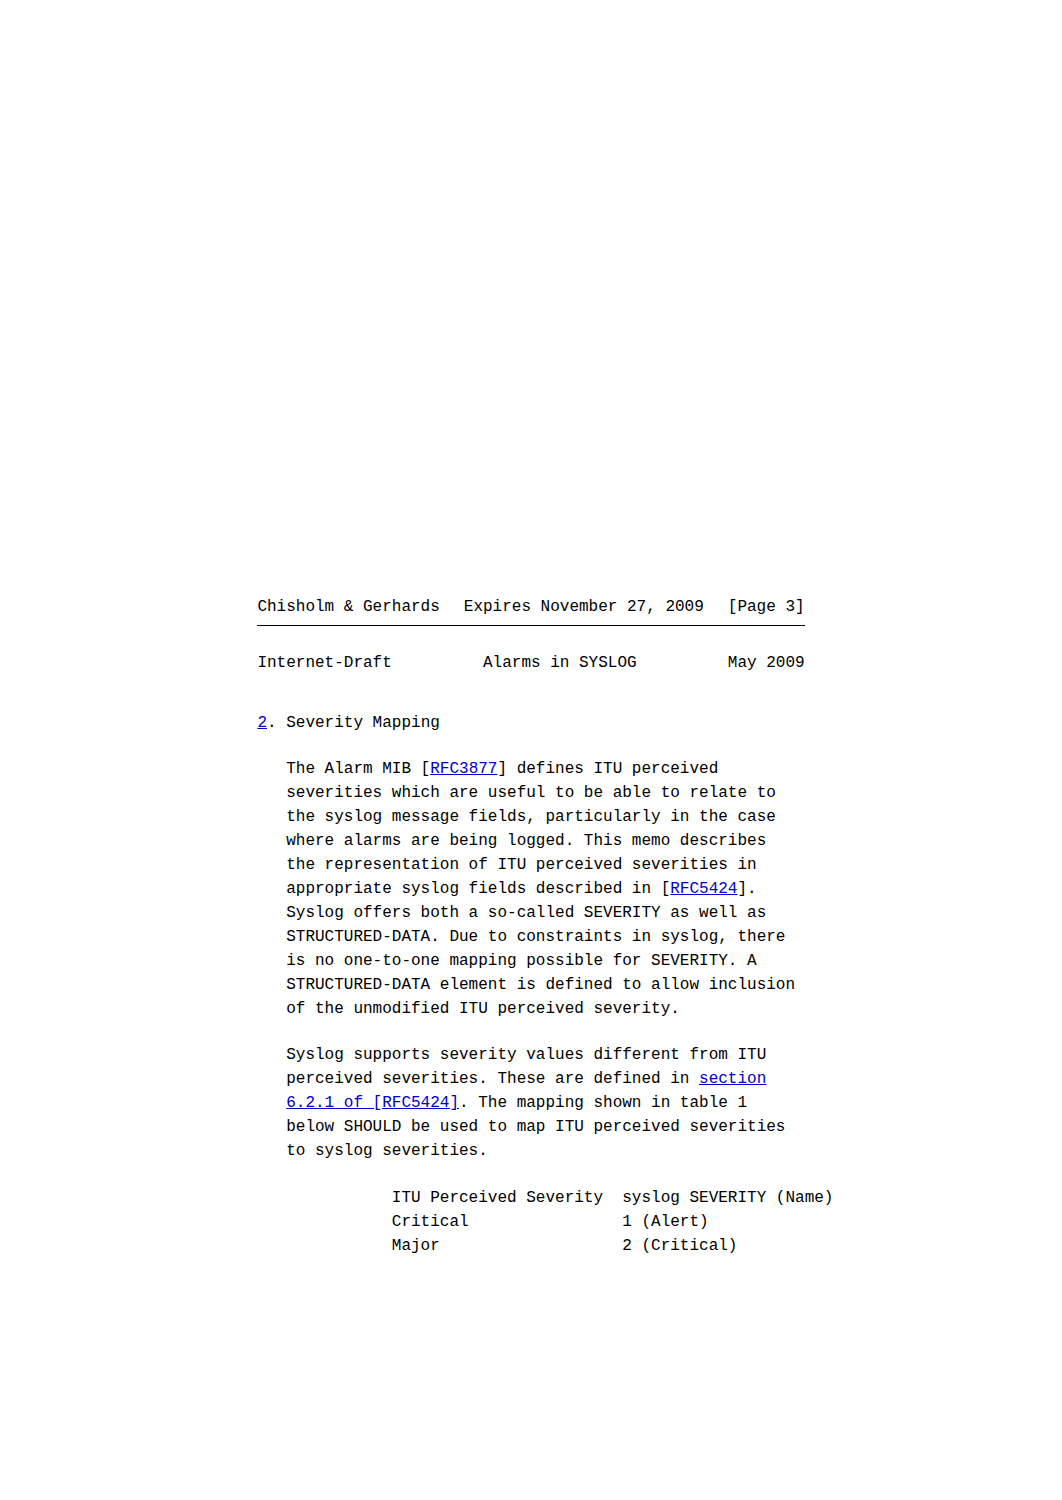Chisholm & Gerhards Expires November 27, 2009 [Page 3]
Internet-Draft Alarms in SYSLOG May 2009
2. Severity Mapping
The Alarm MIB [RFC3877] defines ITU perceived severities which are useful to be able to relate to the syslog message fields, particularly in the case where alarms are being logged. This memo describes the representation of ITU perceived severities in appropriate syslog fields described in [RFC5424]. Syslog offers both a so-called SEVERITY as well as STRUCTURED-DATA. Due to constraints in syslog, there is no one-to-one mapping possible for SEVERITY. A STRUCTURED-DATA element is defined to allow inclusion of the unmodified ITU perceived severity.
Syslog supports severity values different from ITU perceived severities. These are defined in section 6.2.1 of [RFC5424]. The mapping shown in table 1 below SHOULD be used to map ITU perceived severities to syslog severities.
| ITU Perceived Severity | syslog SEVERITY (Name) |
| Critical | 1 (Alert) |
| Major | 2 (Critical) |